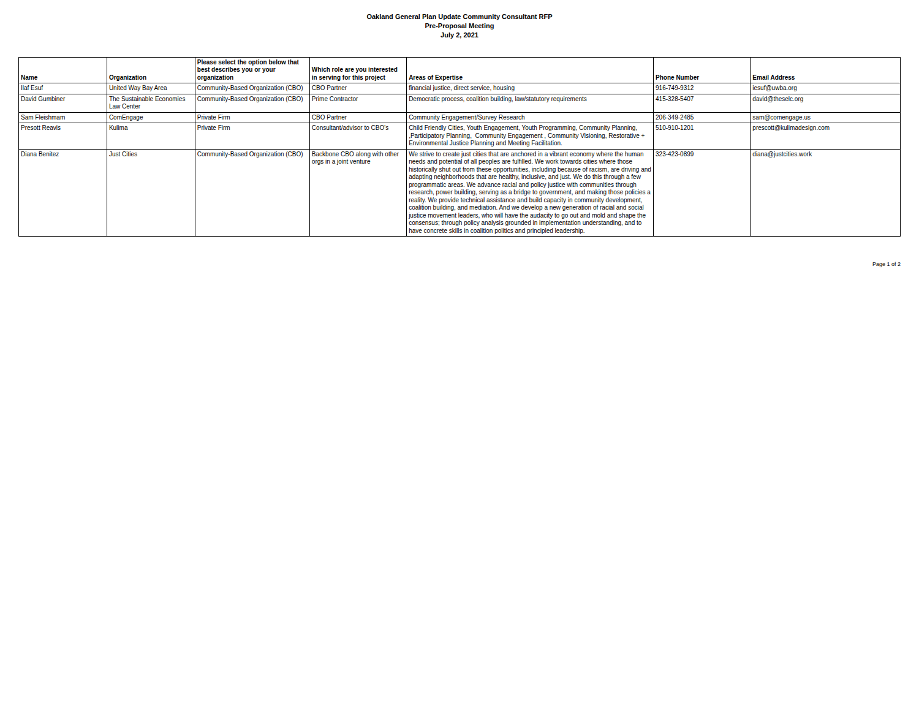Oakland General Plan Update Community Consultant RFP
Pre-Proposal Meeting
July 2, 2021
| Name | Organization | Please select the option below that best describes you or your organization | Which role are you interested in serving for this project | Areas of Expertise | Phone Number | Email Address |
| --- | --- | --- | --- | --- | --- | --- |
| Ilaf Esuf | United Way Bay Area | Community-Based Organization (CBO) | CBO Partner | financial justice, direct service, housing | 916-749-9312 | iesuf@uwba.org |
| David Gumbiner | The Sustainable Economies Law Center | Community-Based Organization (CBO) | Prime Contractor | Democratic process, coalition building, law/statutory requirements | 415-328-5407 | david@theselc.org |
| Sam Fleishmam | ComEngage | Private Firm | CBO Partner | Community Engagement/Survey Research | 206-349-2485 | sam@comengage.us |
| Presott Reavis | Kulima | Private Firm | Consultant/advisor to CBO's | Child Friendly Cities, Youth Engagement, Youth Programming, Community Planning, ,Participatory Planning, Community Engagement , Community Visioning, Restorative + Environmental Justice Planning and Meeting Facilitation. | 510-910-1201 | prescott@kulimadesign.com |
| Diana Benitez | Just Cities | Community-Based Organization (CBO) | Backbone CBO along with other orgs in a joint venture | We strive to create just cities that are anchored in a vibrant economy where the human needs and potential of all peoples are fulfilled. We work towards cities where those historically shut out from these opportunities, including because of racism, are driving and adapting neighborhoods that are healthy, inclusive, and just. We do this through a few programmatic areas. We advance racial and policy justice with communities through research, power building, serving as a bridge to government, and making those policies a reality. We provide technical assistance and build capacity in community development, coalition building, and mediation. And we develop a new generation of racial and social justice movement leaders, who will have the audacity to go out and mold and shape the consensus; through policy analysis grounded in implementation understanding, and to have concrete skills in coalition politics and principled leadership. | 323-423-0899 | diana@justcities.work |
Page 1 of 2